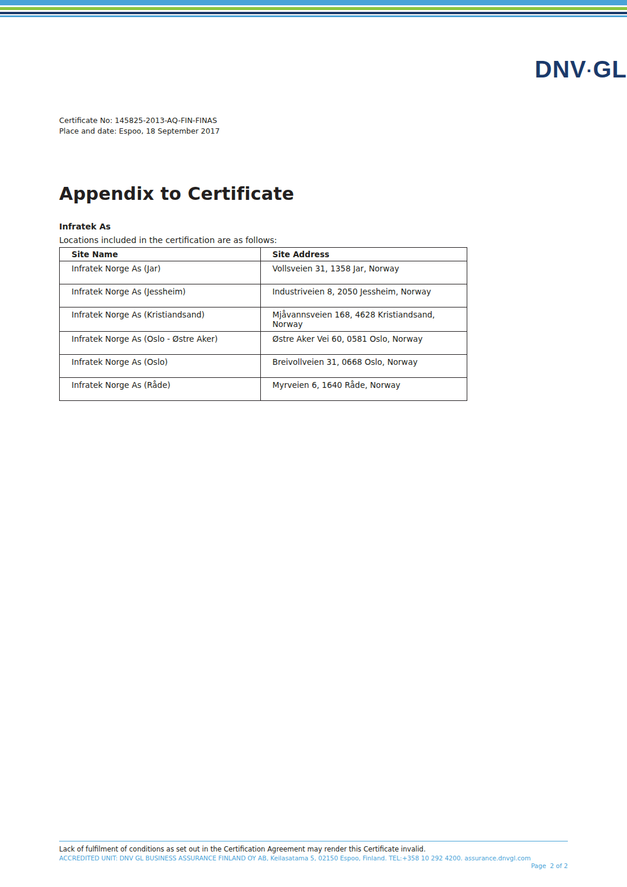DNV·GL
Certificate No: 145825-2013-AQ-FIN-FINAS
Place and date: Espoo, 18 September 2017
Appendix to Certificate
Infratek As
Locations included in the certification are as follows:
DNV·GL
1864
SAFEGUARDING LIFE, PROPERTY AND THE ENVIRONMENT ·
| Site Name | Site Address |
| --- | --- |
| Infratek Norge As (Jar) | Vollsveien 31, 1358 Jar, Norway |
| Infratek Norge As (Jessheim) | Industriveien 8, 2050 Jessheim, Norway |
| Infratek Norge As (Kristiandsand) | Mjåvannsveien 168, 4628 Kristiandsand, Norway |
| Infratek Norge As (Oslo - Østre Aker) | Østre Aker Vei 60, 0581 Oslo, Norway |
| Infratek Norge As (Oslo) | Breivollveien 31, 0668 Oslo, Norway |
| Infratek Norge As (Råde) | Myrveien 6, 1640 Råde, Norway |
Lack of fulfilment of conditions as set out in the Certification Agreement may render this Certificate invalid.
ACCREDITED UNIT: DNV GL BUSINESS ASSURANCE FINLAND OY AB, Keilasatama 5, 02150 Espoo, Finland. TEL:+358 10 292 4200. assurance.dnvgl.com
Page 2 of 2